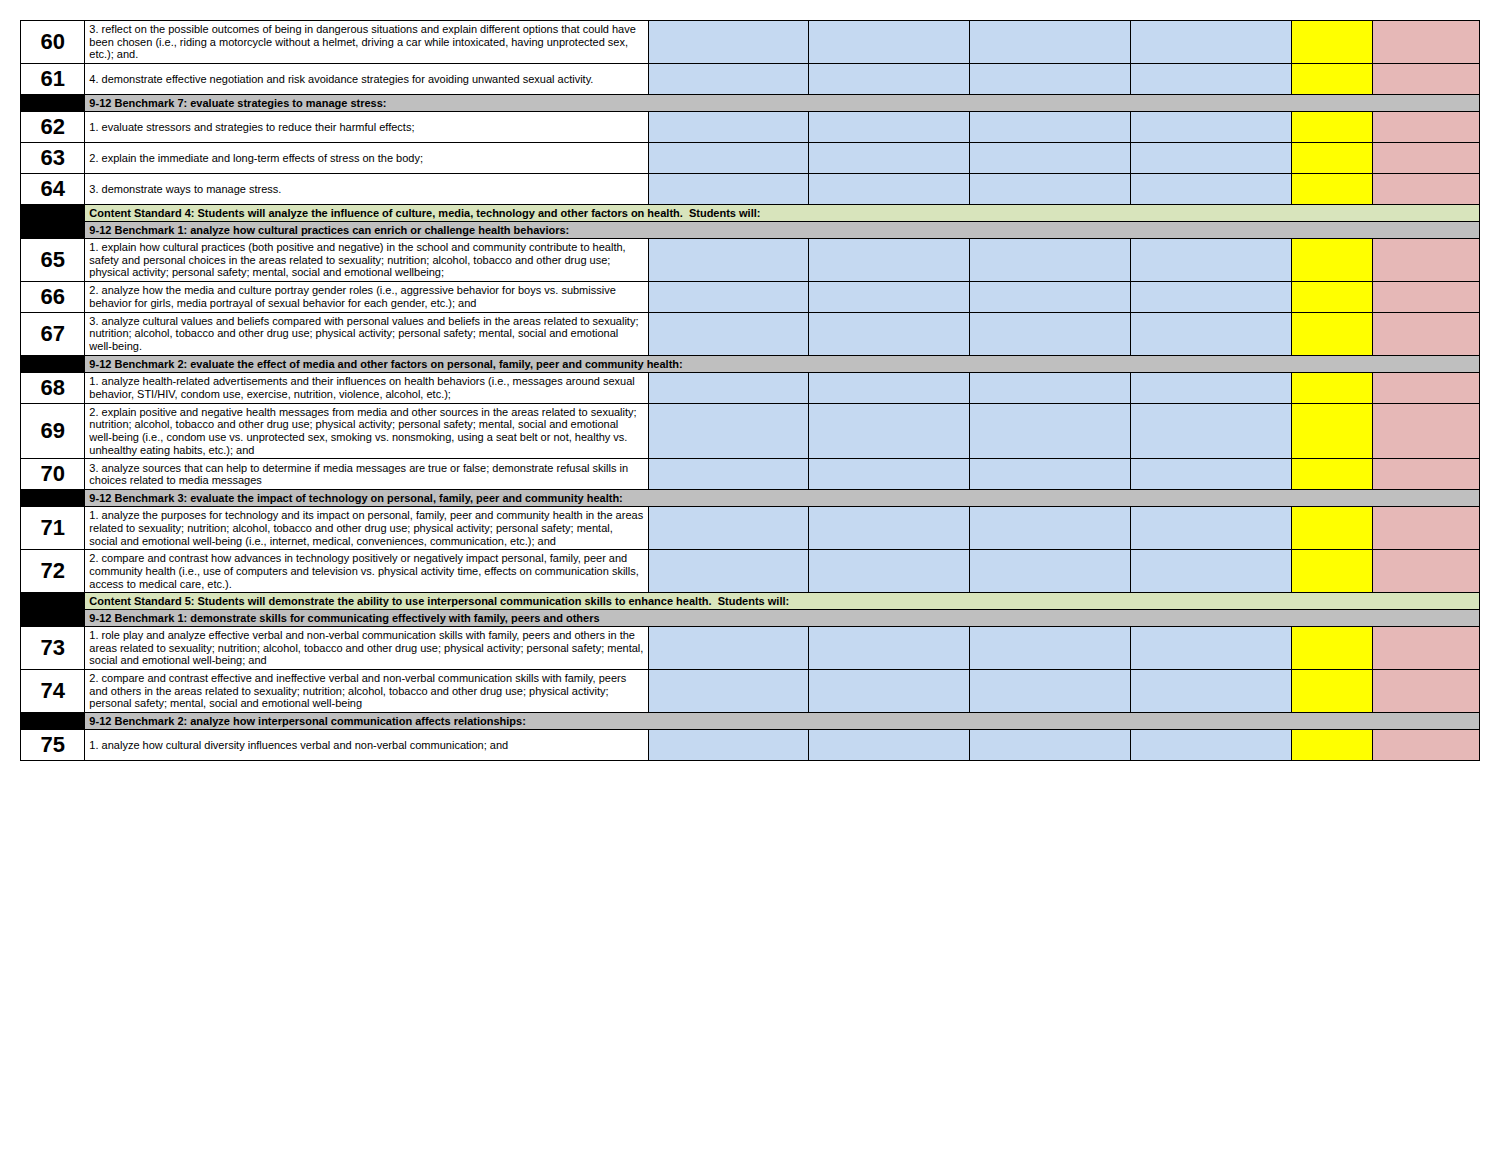| 60 | 3. reflect on the possible outcomes of being in dangerous situations and explain different options that could have been chosen (i.e., riding a motorcycle without a helmet, driving a car while intoxicated, having unprotected sex, etc.); and. | | | | | | |
| 61 | 4. demonstrate effective negotiation and risk avoidance strategies for avoiding unwanted sexual activity. | | | | | | |
| | 9-12 Benchmark 7: evaluate strategies to manage stress: |
| 62 | 1. evaluate stressors and strategies to reduce their harmful effects; | | | | | | |
| 63 | 2. explain the immediate and long-term effects of stress on the body; | | | | | | |
| 64 | 3. demonstrate ways to manage stress. | | | | | | |
| | Content Standard 4: Students will analyze the influence of culture, media, technology and other factors on health. Students will: |
| | 9-12 Benchmark 1: analyze how cultural practices can enrich or challenge health behaviors: |
| 65 | 1. explain how cultural practices (both positive and negative) in the school and community contribute to health, safety and personal choices in the areas related to sexuality; nutrition; alcohol, tobacco and other drug use; physical activity; personal safety; mental, social and emotional wellbeing; | | | | | | |
| 66 | 2. analyze how the media and culture portray gender roles (i.e., aggressive behavior for boys vs. submissive behavior for girls, media portrayal of sexual behavior for each gender, etc.); and | | | | | | |
| 67 | 3. analyze cultural values and beliefs compared with personal values and beliefs in the areas related to sexuality; nutrition; alcohol, tobacco and other drug use; physical activity; personal safety; mental, social and emotional well-being. | | | | | | |
| | 9-12 Benchmark 2: evaluate the effect of media and other factors on personal, family, peer and community health: |
| 68 | 1. analyze health-related advertisements and their influences on health behaviors (i.e., messages around sexual behavior, STI/HIV, condom use, exercise, nutrition, violence, alcohol, etc.); | | | | | | |
| 69 | 2. explain positive and negative health messages from media and other sources in the areas related to sexuality; nutrition; alcohol, tobacco and other drug use; physical activity; personal safety; mental, social and emotional well-being (i.e., condom use vs. unprotected sex, smoking vs. nonsmoking, using a seat belt or not, healthy vs. unhealthy eating habits, etc.); and | | | | | | |
| 70 | 3. analyze sources that can help to determine if media messages are true or false; demonstrate refusal skills in choices related to media messages | | | | | | |
| | 9-12 Benchmark 3: evaluate the impact of technology on personal, family, peer and community health: |
| 71 | 1. analyze the purposes for technology and its impact on personal, family, peer and community health in the areas related to sexuality; nutrition; alcohol, tobacco and other drug use; physical activity; personal safety; mental, social and emotional well-being (i.e., internet, medical, conveniences, communication, etc.); and | | | | | | |
| 72 | 2. compare and contrast how advances in technology positively or negatively impact personal, family, peer and community health (i.e., use of computers and television vs. physical activity time, effects on communication skills, access to medical care, etc.). | | | | | | |
| | Content Standard 5: Students will demonstrate the ability to use interpersonal communication skills to enhance health. Students will: |
| | 9-12 Benchmark 1: demonstrate skills for communicating effectively with family, peers and others |
| 73 | 1. role play and analyze effective verbal and non-verbal communication skills with family, peers and others in the areas related to sexuality; nutrition; alcohol, tobacco and other drug use; physical activity; personal safety; mental, social and emotional well-being; and | | | | | | |
| 74 | 2. compare and contrast effective and ineffective verbal and non-verbal communication skills with family, peers and others in the areas related to sexuality; nutrition; alcohol, tobacco and other drug use; physical activity; personal safety; mental, social and emotional well-being | | | | | | |
| | 9-12 Benchmark 2: analyze how interpersonal communication affects relationships: |
| 75 | 1. analyze how cultural diversity influences verbal and non-verbal communication; and | | | | | | |